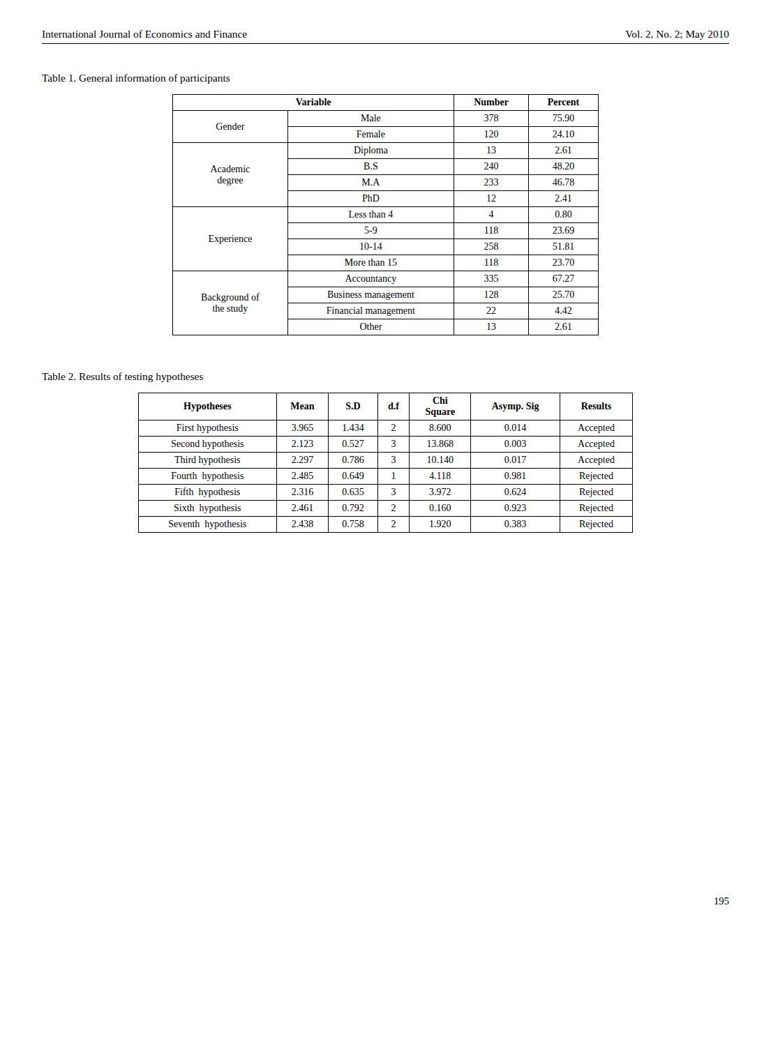International Journal of Economics and Finance Vol. 2, No. 2; May 2010
Table 1. General information of participants
| Variable | Number | Percent |
| --- | --- | --- |
| Gender | Male | 378 | 75.90 |
| Female | 120 | 24.10 |
| Academic degree | Diploma | 13 | 2.61 |
| B.S | 240 | 48.20 |
| M.A | 233 | 46.78 |
| PhD | 12 | 2.41 |
| Experience | Less than 4 | 4 | 0.80 |
| 5-9 | 118 | 23.69 |
| 10-14 | 258 | 51.81 |
| More than 15 | 118 | 23.70 |
| Background of the study | Accountancy | 335 | 67.27 |
| Business management | 128 | 25.70 |
| Financial management | 22 | 4.42 |
| Other | 13 | 2.61 |
Table 2. Results of testing hypotheses
| Hypotheses | Mean | S.D | d.f | Chi Square | Asymp. Sig | Results |
| --- | --- | --- | --- | --- | --- | --- |
| First hypothesis | 3.965 | 1.434 | 2 | 8.600 | 0.014 | Accepted |
| Second hypothesis | 2.123 | 0.527 | 3 | 13.868 | 0.003 | Accepted |
| Third hypothesis | 2.297 | 0.786 | 3 | 10.140 | 0.017 | Accepted |
| Fourth hypothesis | 2.485 | 0.649 | 1 | 4.118 | 0.981 | Rejected |
| Fifth hypothesis | 2.316 | 0.635 | 3 | 3.972 | 0.624 | Rejected |
| Sixth hypothesis | 2.461 | 0.792 | 2 | 0.160 | 0.923 | Rejected |
| Seventh hypothesis | 2.438 | 0.758 | 2 | 1.920 | 0.383 | Rejected |
195